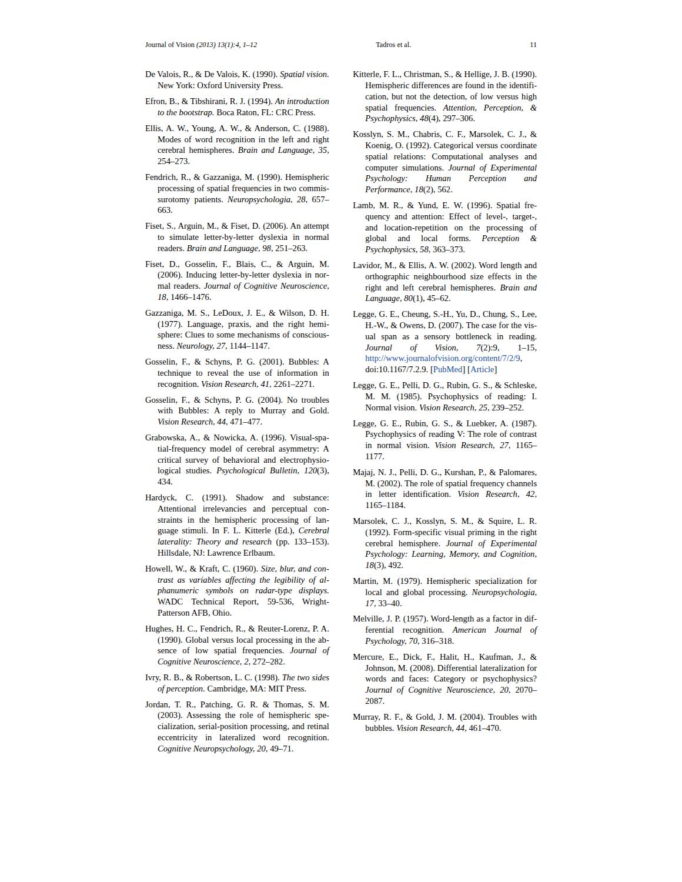Journal of Vision (2013) 13(1):4, 1–12
Tadros et al.
11
De Valois, R., & De Valois, K. (1990). Spatial vision. New York: Oxford University Press.
Efron, B., & Tibshirani, R. J. (1994). An introduction to the bootstrap. Boca Raton, FL: CRC Press.
Ellis, A. W., Young, A. W., & Anderson, C. (1988). Modes of word recognition in the left and right cerebral hemispheres. Brain and Language, 35, 254–273.
Fendrich, R., & Gazzaniga, M. (1990). Hemispheric processing of spatial frequencies in two commissurotomy patients. Neuropsychologia, 28, 657–663.
Fiset, S., Arguin, M., & Fiset, D. (2006). An attempt to simulate letter-by-letter dyslexia in normal readers. Brain and Language, 98, 251–263.
Fiset, D., Gosselin, F., Blais, C., & Arguin, M. (2006). Inducing letter-by-letter dyslexia in normal readers. Journal of Cognitive Neuroscience, 18, 1466–1476.
Gazzaniga, M. S., LeDoux, J. E., & Wilson, D. H. (1977). Language, praxis, and the right hemisphere: Clues to some mechanisms of consciousness. Neurology, 27, 1144–1147.
Gosselin, F., & Schyns, P. G. (2001). Bubbles: A technique to reveal the use of information in recognition. Vision Research, 41, 2261–2271.
Gosselin, F., & Schyns, P. G. (2004). No troubles with Bubbles: A reply to Murray and Gold. Vision Research, 44, 471–477.
Grabowska, A., & Nowicka, A. (1996). Visual-spatial-frequency model of cerebral asymmetry: A critical survey of behavioral and electrophysiological studies. Psychological Bulletin, 120(3), 434.
Hardyck, C. (1991). Shadow and substance: Attentional irrelevancies and perceptual constraints in the hemispheric processing of language stimuli. In F. L. Kitterle (Ed.), Cerebral laterality: Theory and research (pp. 133–153). Hillsdale, NJ: Lawrence Erlbaum.
Howell, W., & Kraft, C. (1960). Size, blur, and contrast as variables affecting the legibility of alphanumeric symbols on radar-type displays. WADC Technical Report, 59-536, Wright-Patterson AFB, Ohio.
Hughes, H. C., Fendrich, R., & Reuter-Lorenz, P. A. (1990). Global versus local processing in the absence of low spatial frequencies. Journal of Cognitive Neuroscience, 2, 272–282.
Ivry, R. B., & Robertson, L. C. (1998). The two sides of perception. Cambridge, MA: MIT Press.
Jordan, T. R., Patching, G. R. & Thomas, S. M. (2003). Assessing the role of hemispheric specialization, serial-position processing, and retinal eccentricity in lateralized word recognition. Cognitive Neuropsychology, 20, 49–71.
Kitterle, F. L., Christman, S., & Hellige, J. B. (1990). Hemispheric differences are found in the identification, but not the detection, of low versus high spatial frequencies. Attention, Perception, & Psychophysics, 48(4), 297–306.
Kosslyn, S. M., Chabris, C. F., Marsolek, C. J., & Koenig, O. (1992). Categorical versus coordinate spatial relations: Computational analyses and computer simulations. Journal of Experimental Psychology: Human Perception and Performance, 18(2), 562.
Lamb, M. R., & Yund, E. W. (1996). Spatial frequency and attention: Effect of level-, target-, and location-repetition on the processing of global and local forms. Perception & Psychophysics, 58, 363–373.
Lavidor, M., & Ellis, A. W. (2002). Word length and orthographic neighbourhood size effects in the right and left cerebral hemispheres. Brain and Language, 80(1), 45–62.
Legge, G. E., Cheung, S.-H., Yu, D., Chung, S., Lee, H.-W., & Owens, D. (2007). The case for the visual span as a sensory bottleneck in reading. Journal of Vision, 7(2):9, 1–15, http://www.journalofvision.org/content/7/2/9, doi:10.1167/7.2.9. [PubMed] [Article]
Legge, G. E., Pelli, D. G., Rubin, G. S., & Schleske, M. M. (1985). Psychophysics of reading: I. Normal vision. Vision Research, 25, 239–252.
Legge, G. E., Rubin, G. S., & Luebker, A. (1987). Psychophysics of reading V: The role of contrast in normal vision. Vision Research, 27, 1165–1177.
Majaj, N. J., Pelli, D. G., Kurshan, P., & Palomares, M. (2002). The role of spatial frequency channels in letter identification. Vision Research, 42, 1165–1184.
Marsolek, C. J., Kosslyn, S. M., & Squire, L. R. (1992). Form-specific visual priming in the right cerebral hemisphere. Journal of Experimental Psychology: Learning, Memory, and Cognition, 18(3), 492.
Martin, M. (1979). Hemispheric specialization for local and global processing. Neuropsychologia, 17, 33–40.
Melville, J. P. (1957). Word-length as a factor in differential recognition. American Journal of Psychology, 70, 316–318.
Mercure, E., Dick, F., Halit, H., Kaufman, J., & Johnson, M. (2008). Differential lateralization for words and faces: Category or psychophysics? Journal of Cognitive Neuroscience, 20, 2070–2087.
Murray, R. F., & Gold, J. M. (2004). Troubles with bubbles. Vision Research, 44, 461–470.